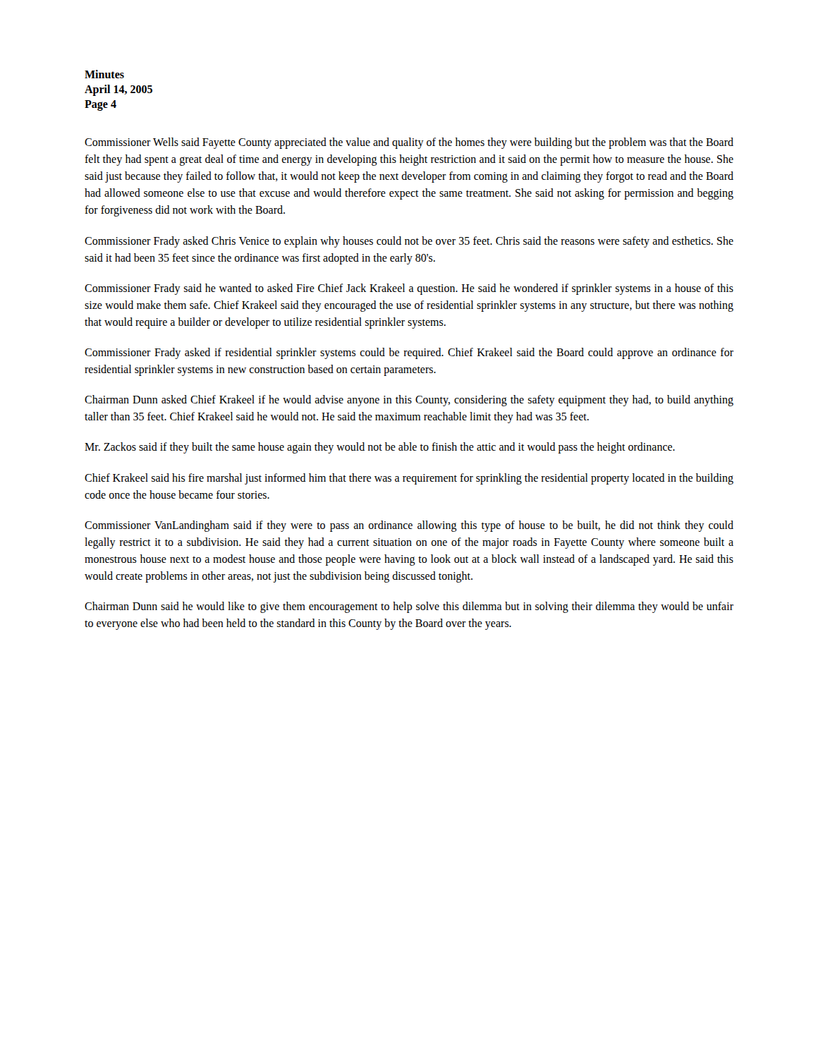Minutes
April 14, 2005
Page 4
Commissioner Wells said Fayette County appreciated the value and quality of the homes they were building but the problem was that the Board felt they had spent a great deal of time and energy in developing this height restriction and it said on the permit how to measure the house. She said just because they failed to follow that, it would not keep the next developer from coming in and claiming they forgot to read and the Board had allowed someone else to use that excuse and would therefore expect the same treatment. She said not asking for permission and begging for forgiveness did not work with the Board.
Commissioner Frady asked Chris Venice to explain why houses could not be over 35 feet. Chris said the reasons were safety and esthetics. She said it had been 35 feet since the ordinance was first adopted in the early 80's.
Commissioner Frady said he wanted to asked Fire Chief Jack Krakeel a question. He said he wondered if sprinkler systems in a house of this size would make them safe. Chief Krakeel said they encouraged the use of residential sprinkler systems in any structure, but there was nothing that would require a builder or developer to utilize residential sprinkler systems.
Commissioner Frady asked if residential sprinkler systems could be required. Chief Krakeel said the Board could approve an ordinance for residential sprinkler systems in new construction based on certain parameters.
Chairman Dunn asked Chief Krakeel if he would advise anyone in this County, considering the safety equipment they had, to build anything taller than 35 feet. Chief Krakeel said he would not. He said the maximum reachable limit they had was 35 feet.
Mr. Zackos said if they built the same house again they would not be able to finish the attic and it would pass the height ordinance.
Chief Krakeel said his fire marshal just informed him that there was a requirement for sprinkling the residential property located in the building code once the house became four stories.
Commissioner VanLandingham said if they were to pass an ordinance allowing this type of house to be built, he did not think they could legally restrict it to a subdivision. He said they had a current situation on one of the major roads in Fayette County where someone built a monestrous house next to a modest house and those people were having to look out at a block wall instead of a landscaped yard. He said this would create problems in other areas, not just the subdivision being discussed tonight.
Chairman Dunn said he would like to give them encouragement to help solve this dilemma but in solving their dilemma they would be unfair to everyone else who had been held to the standard in this County by the Board over the years.